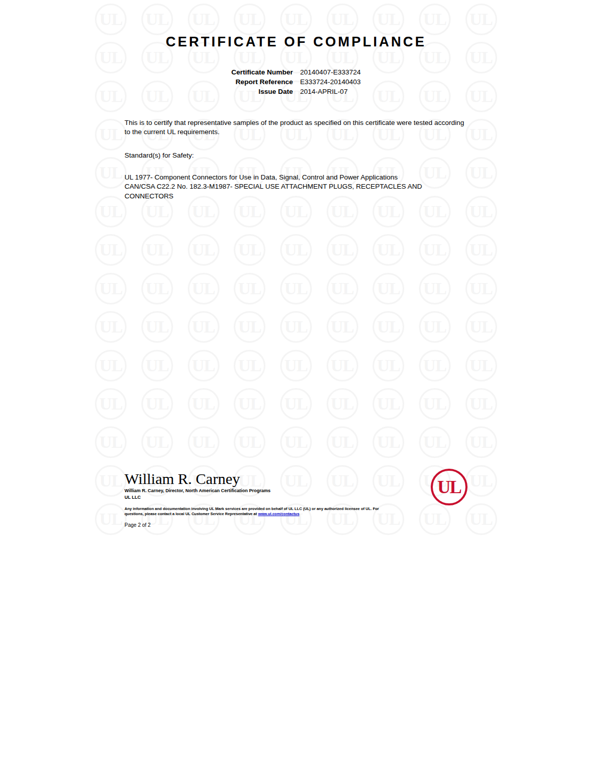UL UL UL UL UL UL UL UL UL UL UL UL UL UL UL UL UL UL UL UL UL UL UL UL UL UL UL UL UL UL UL UL UL UL UL UL UL UL UL UL UL UL UL UL UL UL UL UL UL UL UL UL UL UL UL UL UL UL UL UL UL UL UL UL UL UL UL UL UL UL UL UL UL UL UL UL UL UL UL UL UL UL UL UL UL UL UL UL UL UL UL UL UL UL UL UL UL UL UL UL UL UL UL UL UL UL UL UL UL UL UL UL UL UL UL UL UL UL UL UL UL UL UL UL UL UL
CERTIFICATE OF COMPLIANCE
| Certificate Number | 20140407-E333724 |
| Report Reference | E333724-20140403 |
| Issue Date | 2014-APRIL-07 |
This is to certify that representative samples of the product as specified on this certificate were tested according to the current UL requirements.
Standard(s) for Safety:
UL 1977- Component Connectors for Use in Data, Signal, Control and Power Applications
CAN/CSA C22.2 No. 182.3-M1987- SPECIAL USE ATTACHMENT PLUGS, RECEPTACLES AND CONNECTORS
William R. Carney
William R. Carney, Director, North American Certification Programs
UL LLC
Any information and documentation involving UL Mark services are provided on behalf of UL LLC (UL) or any authorized licensee of UL. For questions, please contact a local UL Customer Service Representative at www.ul.com/contactus
UL
Page 2 of 2